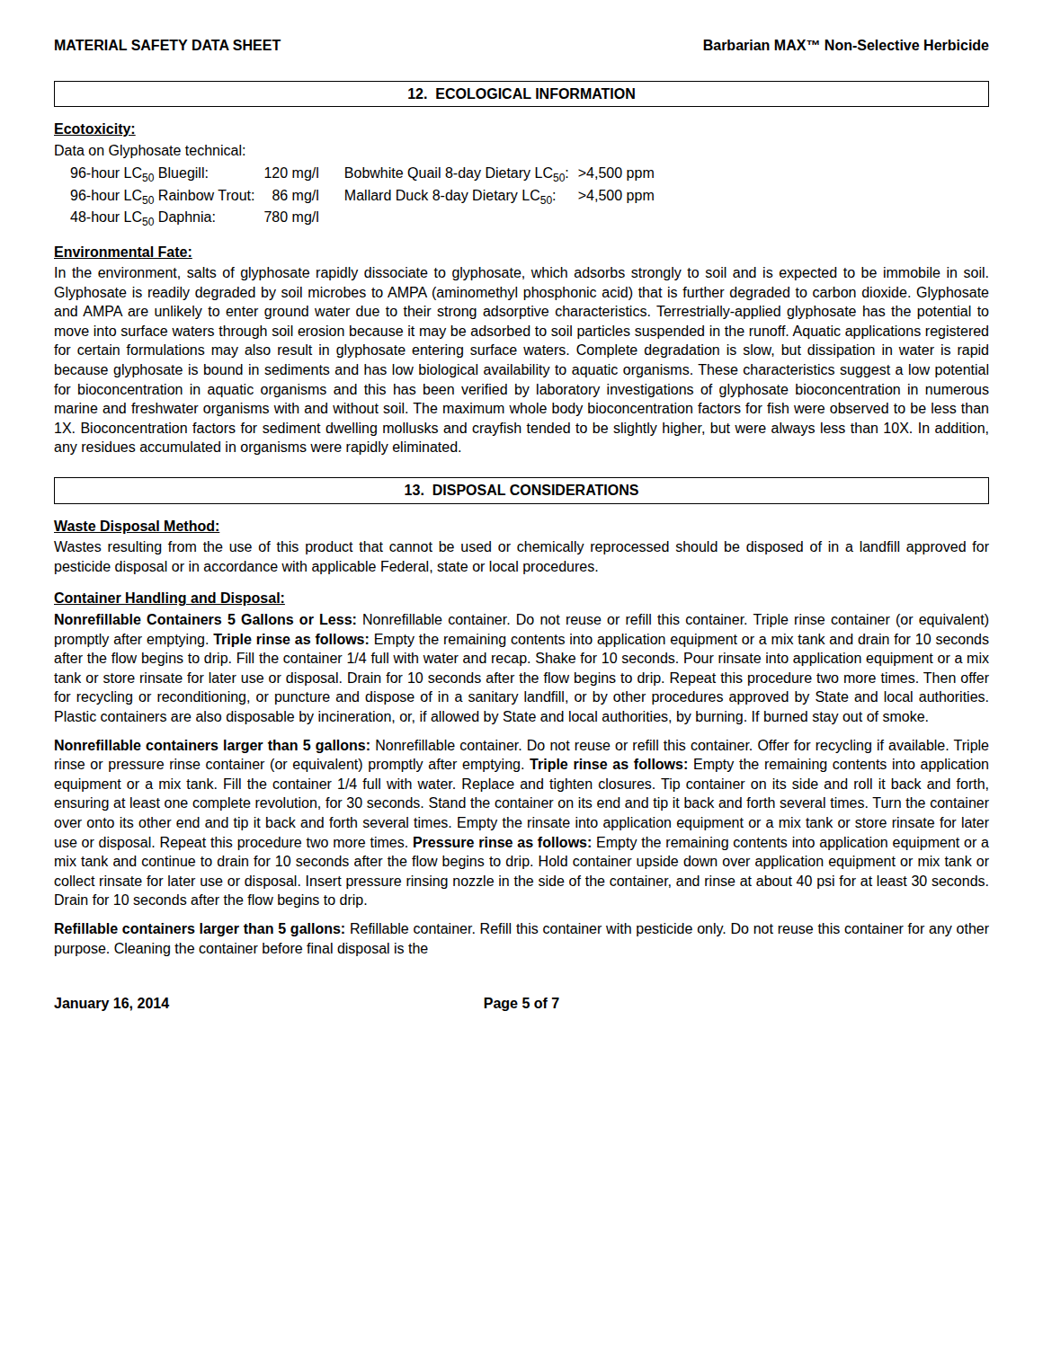MATERIAL SAFETY DATA SHEET Barbarian MAX™ Non-Selective Herbicide
12. ECOLOGICAL INFORMATION
Ecotoxicity:
Data on Glyphosate technical:
| 96-hour LC 50 Bluegill: | 120 mg/l | Bobwhite Quail 8-day Dietary LC 50 : | >4,500 ppm |
| 96-hour LC 50 Rainbow Trout: | 86 mg/l | Mallard Duck 8-day Dietary LC 50 : | >4,500 ppm |
| 48-hour LC 50 Daphnia: | 780 mg/l | | |
Environmental Fate:
In the environment, salts of glyphosate rapidly dissociate to glyphosate, which adsorbs strongly to soil and is expected to be immobile in soil. Glyphosate is readily degraded by soil microbes to AMPA (aminomethyl phosphonic acid) that is further degraded to carbon dioxide. Glyphosate and AMPA are unlikely to enter ground water due to their strong adsorptive characteristics. Terrestrially-applied glyphosate has the potential to move into surface waters through soil erosion because it may be adsorbed to soil particles suspended in the runoff. Aquatic applications registered for certain formulations may also result in glyphosate entering surface waters. Complete degradation is slow, but dissipation in water is rapid because glyphosate is bound in sediments and has low biological availability to aquatic organisms. These characteristics suggest a low potential for bioconcentration in aquatic organisms and this has been verified by laboratory investigations of glyphosate bioconcentration in numerous marine and freshwater organisms with and without soil. The maximum whole body bioconcentration factors for fish were observed to be less than 1X. Bioconcentration factors for sediment dwelling mollusks and crayfish tended to be slightly higher, but were always less than 10X. In addition, any residues accumulated in organisms were rapidly eliminated.
13. DISPOSAL CONSIDERATIONS
Waste Disposal Method:
Wastes resulting from the use of this product that cannot be used or chemically reprocessed should be disposed of in a landfill approved for pesticide disposal or in accordance with applicable Federal, state or local procedures.
Container Handling and Disposal:
Nonrefillable Containers 5 Gallons or Less: Nonrefillable container. Do not reuse or refill this container. Triple rinse container (or equivalent) promptly after emptying. Triple rinse as follows: Empty the remaining contents into application equipment or a mix tank and drain for 10 seconds after the flow begins to drip. Fill the container 1/4 full with water and recap. Shake for 10 seconds. Pour rinsate into application equipment or a mix tank or store rinsate for later use or disposal. Drain for 10 seconds after the flow begins to drip. Repeat this procedure two more times. Then offer for recycling or reconditioning, or puncture and dispose of in a sanitary landfill, or by other procedures approved by State and local authorities. Plastic containers are also disposable by incineration, or, if allowed by State and local authorities, by burning. If burned stay out of smoke.
Nonrefillable containers larger than 5 gallons: Nonrefillable container. Do not reuse or refill this container. Offer for recycling if available. Triple rinse or pressure rinse container (or equivalent) promptly after emptying. Triple rinse as follows: Empty the remaining contents into application equipment or a mix tank. Fill the container 1/4 full with water. Replace and tighten closures. Tip container on its side and roll it back and forth, ensuring at least one complete revolution, for 30 seconds. Stand the container on its end and tip it back and forth several times. Turn the container over onto its other end and tip it back and forth several times. Empty the rinsate into application equipment or a mix tank or store rinsate for later use or disposal. Repeat this procedure two more times. Pressure rinse as follows: Empty the remaining contents into application equipment or a mix tank and continue to drain for 10 seconds after the flow begins to drip. Hold container upside down over application equipment or mix tank or collect rinsate for later use or disposal. Insert pressure rinsing nozzle in the side of the container, and rinse at about 40 psi for at least 30 seconds. Drain for 10 seconds after the flow begins to drip.
Refillable containers larger than 5 gallons: Refillable container. Refill this container with pesticide only. Do not reuse this container for any other purpose. Cleaning the container before final disposal is the
January 16, 2014 Page 5 of 7